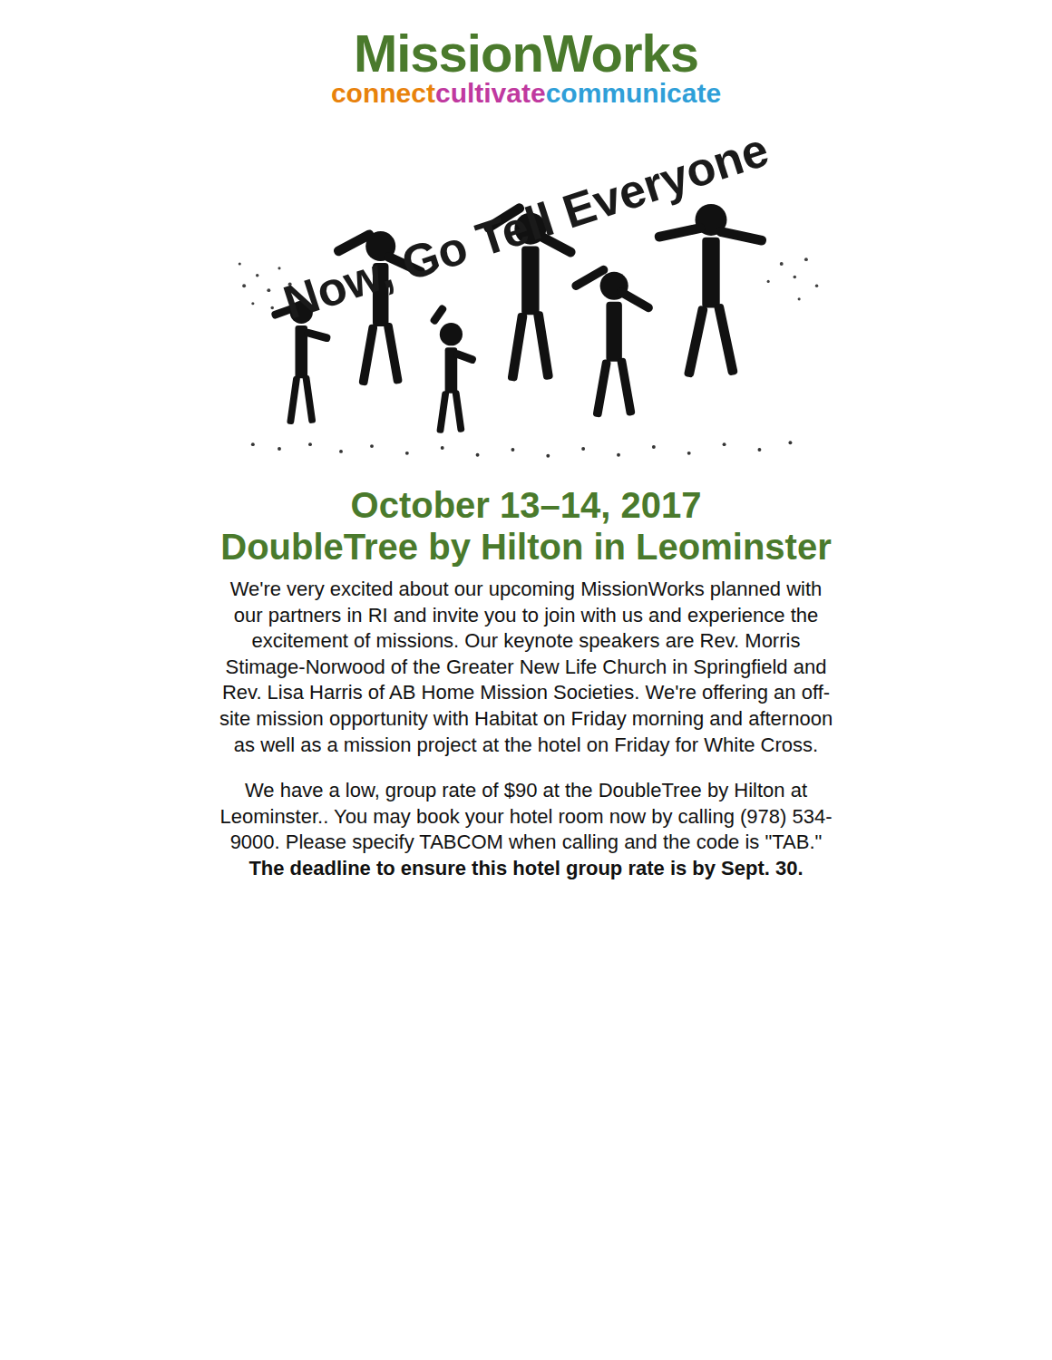Mission Works
connect cultivate communicate
Now, Go Tell Everyone
October 13–14, 2017
DoubleTree by Hilton in Leominster
We're very excited about our upcoming MissionWorks planned with our partners in RI and invite you to join with us and experience the excitement of missions. Our keynote speakers are Rev. Morris Stimage-Norwood of the Greater New Life Church in Springfield and Rev. Lisa Harris of AB Home Mission Societies. We're offering an off-site mission opportunity with Habitat on Friday morning and afternoon as well as a mission project at the hotel on Friday for White Cross.
We have a low, group rate of $90 at the DoubleTree by Hilton at Leominster.. You may book your hotel room now by calling (978) 534-9000. Please specify TABCOM when calling and the code is "TAB." The deadline to ensure this hotel group rate is by Sept. 30.